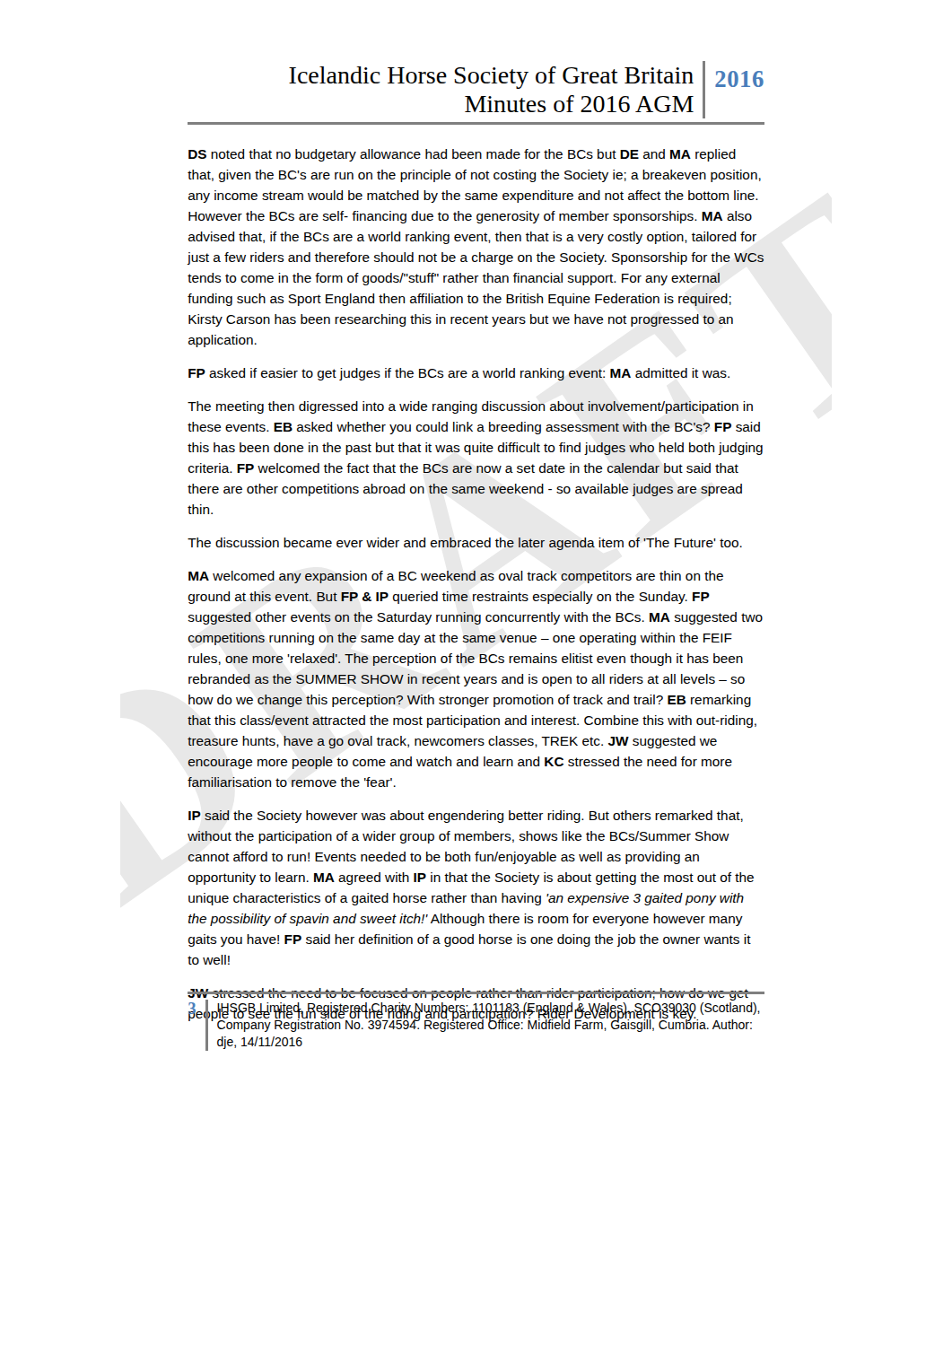DRAFT
Icelandic Horse Society of Great Britain
Minutes of 2016 AGM
2016
DS noted that no budgetary allowance had been made for the BCs but DE and MA replied that, given the BC's are run on the principle of not costing the Society ie; a breakeven position, any income stream would be matched by the same expenditure and not affect the bottom line. However the BCs are self- financing due to the generosity of member sponsorships. MA also advised that, if the BCs are a world ranking event, then that is a very costly option, tailored for just a few riders and therefore should not be a charge on the Society. Sponsorship for the WCs tends to come in the form of goods/"stuff" rather than financial support. For any external funding such as Sport England then affiliation to the British Equine Federation is required; Kirsty Carson has been researching this in recent years but we have not progressed to an application.
FP asked if easier to get judges if the BCs are a world ranking event: MA admitted it was.
The meeting then digressed into a wide ranging discussion about involvement/participation in these events. EB asked whether you could link a breeding assessment with the BC's? FP said this has been done in the past but that it was quite difficult to find judges who held both judging criteria. FP welcomed the fact that the BCs are now a set date in the calendar but said that there are other competitions abroad on the same weekend - so available judges are spread thin.
The discussion became ever wider and embraced the later agenda item of 'The Future' too.
MA welcomed any expansion of a BC weekend as oval track competitors are thin on the ground at this event. But FP & IP queried time restraints especially on the Sunday. FP suggested other events on the Saturday running concurrently with the BCs. MA suggested two competitions running on the same day at the same venue – one operating within the FEIF rules, one more 'relaxed'. The perception of the BCs remains elitist even though it has been rebranded as the SUMMER SHOW in recent years and is open to all riders at all levels – so how do we change this perception? With stronger promotion of track and trail? EB remarking that this class/event attracted the most participation and interest. Combine this with out-riding, treasure hunts, have a go oval track, newcomers classes, TREK etc. JW suggested we encourage more people to come and watch and learn and KC stressed the need for more familiarisation to remove the 'fear'.
IP said the Society however was about engendering better riding. But others remarked that, without the participation of a wider group of members, shows like the BCs/Summer Show cannot afford to run! Events needed to be both fun/enjoyable as well as providing an opportunity to learn. MA agreed with IP in that the Society is about getting the most out of the unique characteristics of a gaited horse rather than having 'an expensive 3 gaited pony with the possibility of spavin and sweet itch!' Although there is room for everyone however many gaits you have! FP said her definition of a good horse is one doing the job the owner wants it to well!
JW stressed the need to be focused on people rather than rider participation; how do we get people to see the fun side of the riding and participation? Rider Development is key.
3
IHSGB Limited, Registered Charity Numbers: 1101183 (England & Wales), SCO39030 (Scotland), Company Registration No. 3974594. Registered Office: Midfield Farm, Gaisgill, Cumbria. Author: dje, 14/11/2016